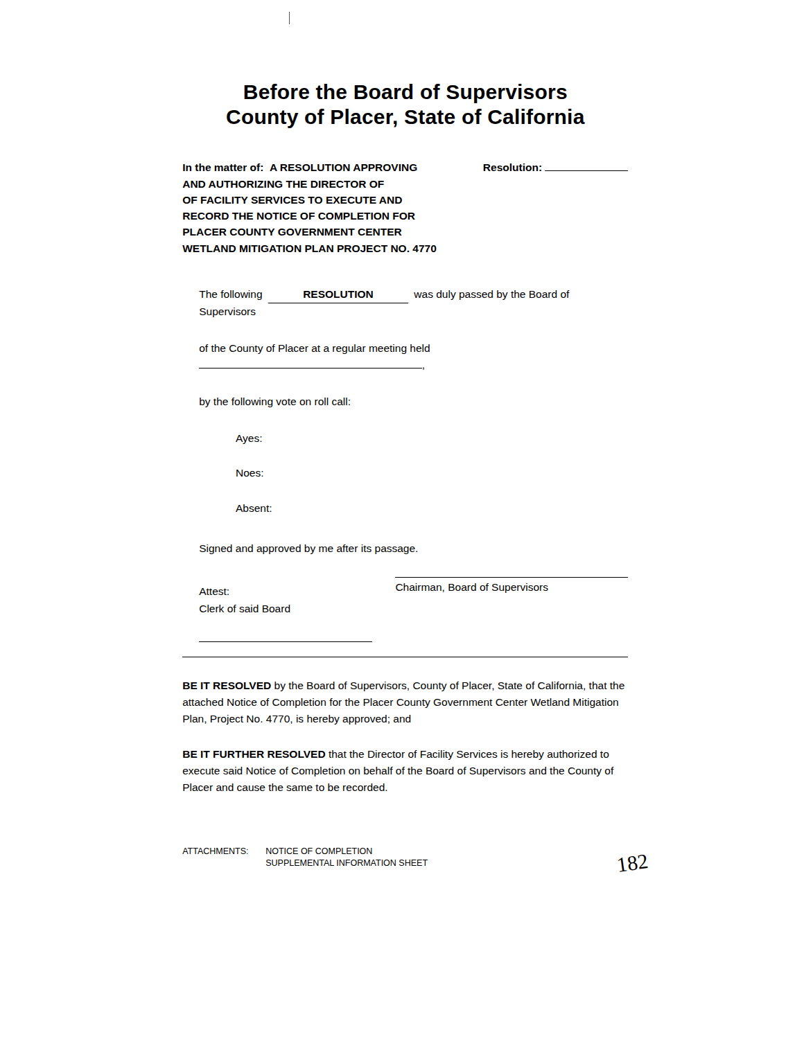Before the Board of Supervisors
County of Placer, State of California
In the matter of: A RESOLUTION APPROVING
AND AUTHORIZING THE DIRECTOR OF
OF FACILITY SERVICES TO EXECUTE AND
RECORD THE NOTICE OF COMPLETION FOR
PLACER COUNTY GOVERNMENT CENTER
WETLAND MITIGATION PLAN PROJECT NO. 4770
Resolution:
The following RESOLUTION was duly passed by the Board of Supervisors
of the County of Placer at a regular meeting held ,
by the following vote on roll call:
Ayes:
Noes:
Absent:
Signed and approved by me after its passage.
Chairman, Board of Supervisors
Attest:
Clerk of said Board
BE IT RESOLVED by the Board of Supervisors, County of Placer, State of California, that the attached Notice of Completion for the Placer County Government Center Wetland Mitigation Plan, Project No. 4770, is hereby approved; and
BE IT FURTHER RESOLVED that the Director of Facility Services is hereby authorized to execute said Notice of Completion on behalf of the Board of Supervisors and the County of Placer and cause the same to be recorded.
ATTACHMENTS: NOTICE OF COMPLETION
SUPPLEMENTAL INFORMATION SHEET
182